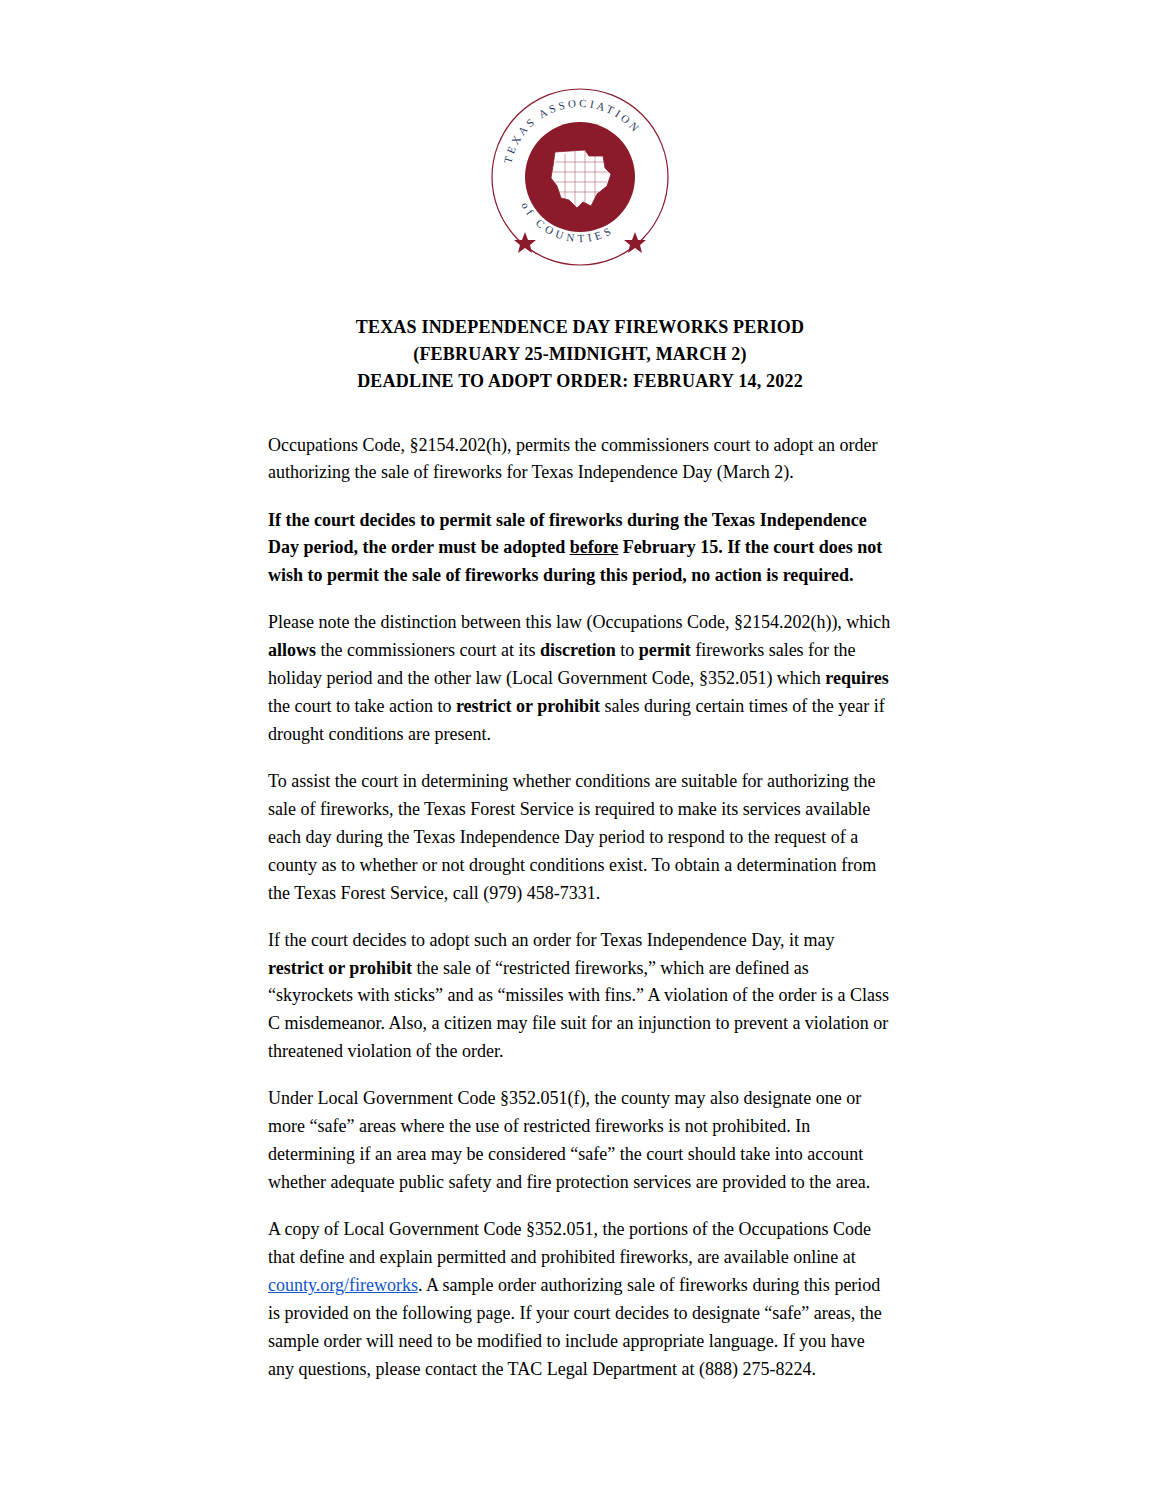TEXAS ASSOCIATION of COUNTIES
TEXAS INDEPENDENCE DAY FIREWORKS PERIOD
(FEBRUARY 25-MIDNIGHT, MARCH 2)
DEADLINE TO ADOPT ORDER: FEBRUARY 14, 2022
Occupations Code, §2154.202(h), permits the commissioners court to adopt an order authorizing the sale of fireworks for Texas Independence Day (March 2).
If the court decides to permit sale of fireworks during the Texas Independence Day period, the order must be adopted before February 15. If the court does not wish to permit the sale of fireworks during this period, no action is required.
Please note the distinction between this law (Occupations Code, §2154.202(h)), which allows the commissioners court at its discretion to permit fireworks sales for the holiday period and the other law (Local Government Code, §352.051) which requires the court to take action to restrict or prohibit sales during certain times of the year if drought conditions are present.
To assist the court in determining whether conditions are suitable for authorizing the sale of fireworks, the Texas Forest Service is required to make its services available each day during the Texas Independence Day period to respond to the request of a county as to whether or not drought conditions exist. To obtain a determination from the Texas Forest Service, call (979) 458-7331.
If the court decides to adopt such an order for Texas Independence Day, it may restrict or prohibit the sale of “restricted fireworks,” which are defined as “skyrockets with sticks” and as “missiles with fins.” A violation of the order is a Class C misdemeanor. Also, a citizen may file suit for an injunction to prevent a violation or threatened violation of the order.
Under Local Government Code §352.051(f), the county may also designate one or more “safe” areas where the use of restricted fireworks is not prohibited. In determining if an area may be considered “safe” the court should take into account whether adequate public safety and fire protection services are provided to the area.
A copy of Local Government Code §352.051, the portions of the Occupations Code that define and explain permitted and prohibited fireworks, are available online at county.org/fireworks. A sample order authorizing sale of fireworks during this period is provided on the following page. If your court decides to designate “safe” areas, the sample order will need to be modified to include appropriate language. If you have any questions, please contact the TAC Legal Department at (888) 275-8224.